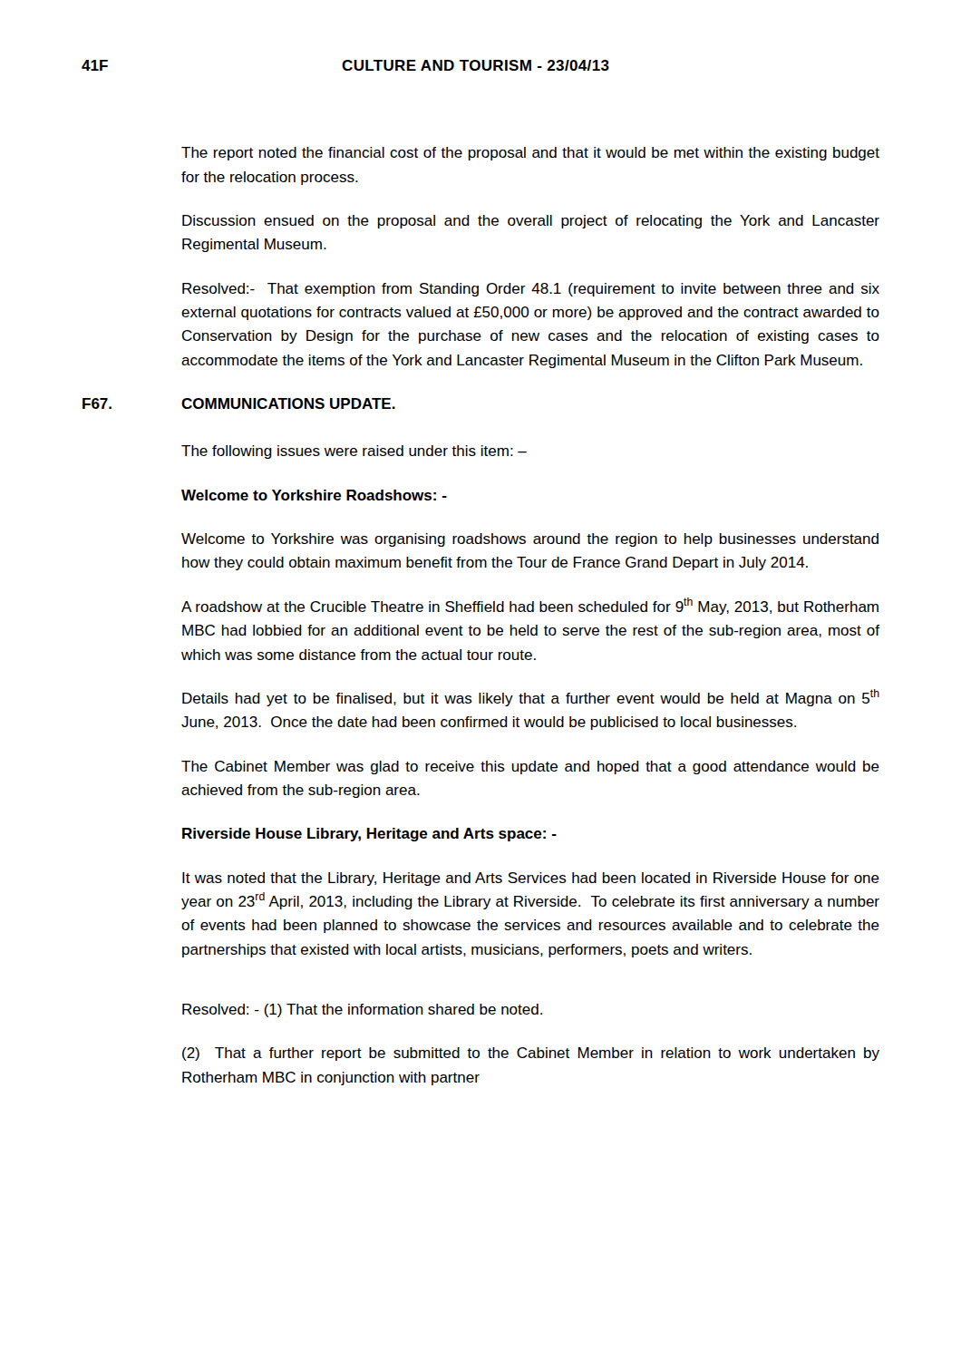41F
CULTURE AND TOURISM - 23/04/13
The report noted the financial cost of the proposal and that it would be met within the existing budget for the relocation process.
Discussion ensued on the proposal and the overall project of relocating the York and Lancaster Regimental Museum.
Resolved:- That exemption from Standing Order 48.1 (requirement to invite between three and six external quotations for contracts valued at £50,000 or more) be approved and the contract awarded to Conservation by Design for the purchase of new cases and the relocation of existing cases to accommodate the items of the York and Lancaster Regimental Museum in the Clifton Park Museum.
F67.
COMMUNICATIONS UPDATE.
The following issues were raised under this item: –
Welcome to Yorkshire Roadshows: -
Welcome to Yorkshire was organising roadshows around the region to help businesses understand how they could obtain maximum benefit from the Tour de France Grand Depart in July 2014.
A roadshow at the Crucible Theatre in Sheffield had been scheduled for 9th May, 2013, but Rotherham MBC had lobbied for an additional event to be held to serve the rest of the sub-region area, most of which was some distance from the actual tour route.
Details had yet to be finalised, but it was likely that a further event would be held at Magna on 5th June, 2013. Once the date had been confirmed it would be publicised to local businesses.
The Cabinet Member was glad to receive this update and hoped that a good attendance would be achieved from the sub-region area.
Riverside House Library, Heritage and Arts space: -
It was noted that the Library, Heritage and Arts Services had been located in Riverside House for one year on 23rd April, 2013, including the Library at Riverside. To celebrate its first anniversary a number of events had been planned to showcase the services and resources available and to celebrate the partnerships that existed with local artists, musicians, performers, poets and writers.
Resolved: - (1) That the information shared be noted.
(2) That a further report be submitted to the Cabinet Member in relation to work undertaken by Rotherham MBC in conjunction with partner